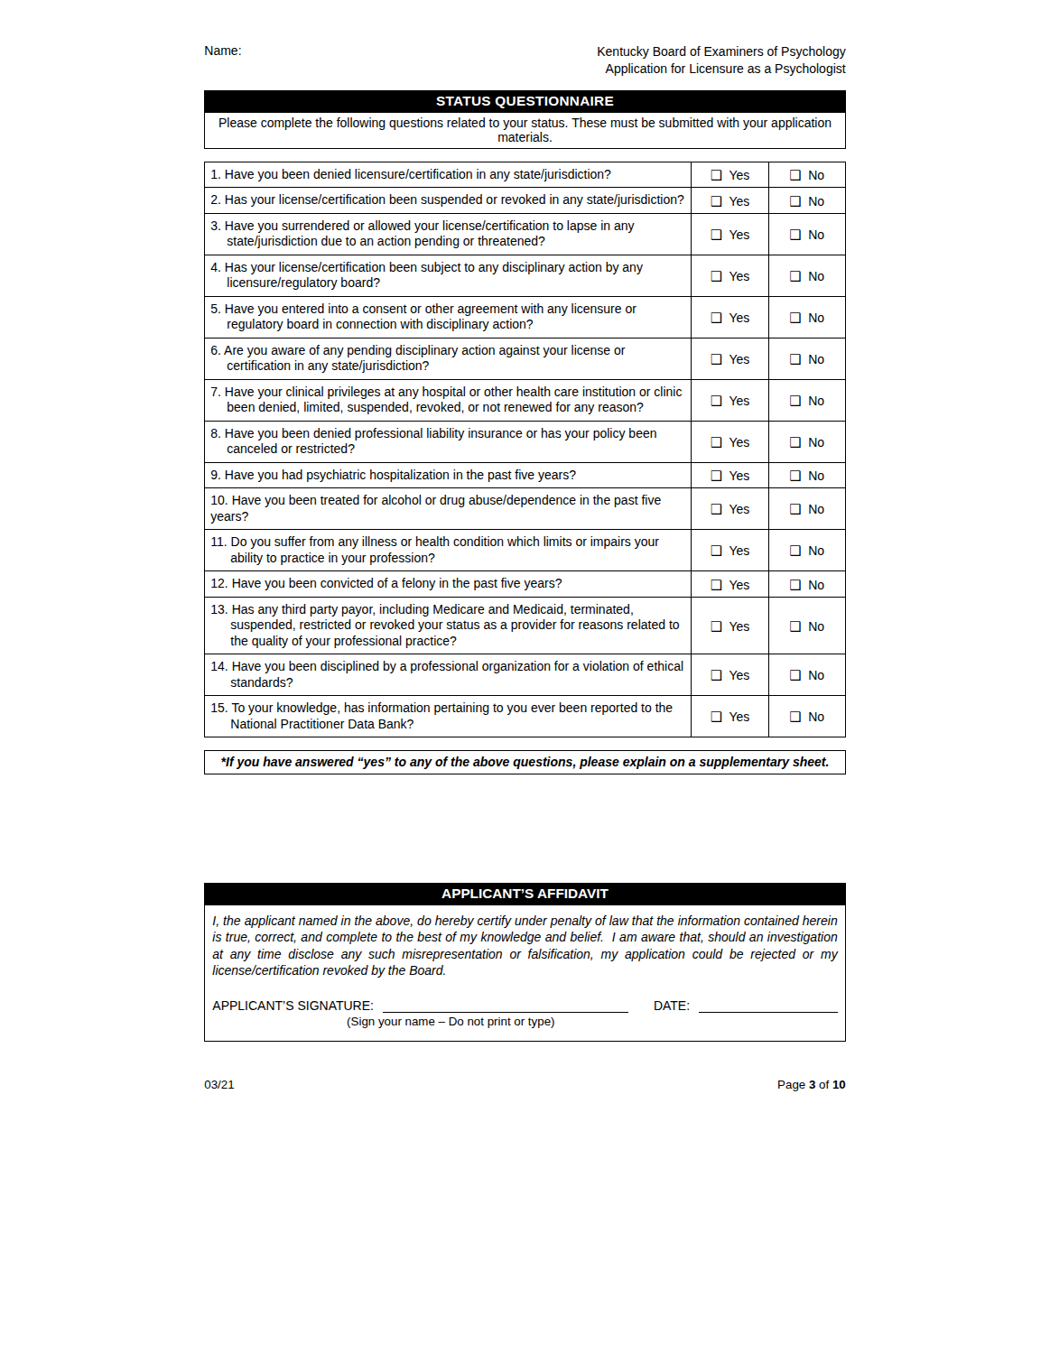Name:
Kentucky Board of Examiners of Psychology
Application for Licensure as a Psychologist
STATUS QUESTIONNAIRE
Please complete the following questions related to your status. These must be submitted with your application materials.
| 1. Have you been denied licensure/certification in any state/jurisdiction? | ❑ Yes | ❑ No |
| 2. Has your license/certification been suspended or revoked in any state/jurisdiction? | ❑ Yes | ❑ No |
| 3. Have you surrendered or allowed your license/certification to lapse in any state/jurisdiction due to an action pending or threatened? | ❑ Yes | ❑ No |
| 4. Has your license/certification been subject to any disciplinary action by any licensure/regulatory board? | ❑ Yes | ❑ No |
| 5. Have you entered into a consent or other agreement with any licensure or regulatory board in connection with disciplinary action? | ❑ Yes | ❑ No |
| 6. Are you aware of any pending disciplinary action against your license or certification in any state/jurisdiction? | ❑ Yes | ❑ No |
| 7. Have your clinical privileges at any hospital or other health care institution or clinic been denied, limited, suspended, revoked, or not renewed for any reason? | ❑ Yes | ❑ No |
| 8. Have you been denied professional liability insurance or has your policy been canceled or restricted? | ❑ Yes | ❑ No |
| 9. Have you had psychiatric hospitalization in the past five years? | ❑ Yes | ❑ No |
| 10. Have you been treated for alcohol or drug abuse/dependence in the past five years? | ❑ Yes | ❑ No |
| 11. Do you suffer from any illness or health condition which limits or impairs your ability to practice in your profession? | ❑ Yes | ❑ No |
| 12. Have you been convicted of a felony in the past five years? | ❑ Yes | ❑ No |
| 13. Has any third party payor, including Medicare and Medicaid, terminated, suspended, restricted or revoked your status as a provider for reasons related to the quality of your professional practice? | ❑ Yes | ❑ No |
| 14. Have you been disciplined by a professional organization for a violation of ethical standards? | ❑ Yes | ❑ No |
| 15. To your knowledge, has information pertaining to you ever been reported to the National Practitioner Data Bank? | ❑ Yes | ❑ No |
*If you have answered “yes” to any of the above questions, please explain on a supplementary sheet.
APPLICANT’S AFFIDAVIT
I, the applicant named in the above, do hereby certify under penalty of law that the information contained herein is true, correct, and complete to the best of my knowledge and belief. I am aware that, should an investigation at any time disclose any such misrepresentation or falsification, my application could be rejected or my license/certification revoked by the Board.
APPLICANT’S SIGNATURE: DATE:
(Sign your name – Do not print or type)
03/21
Page 3 of 10